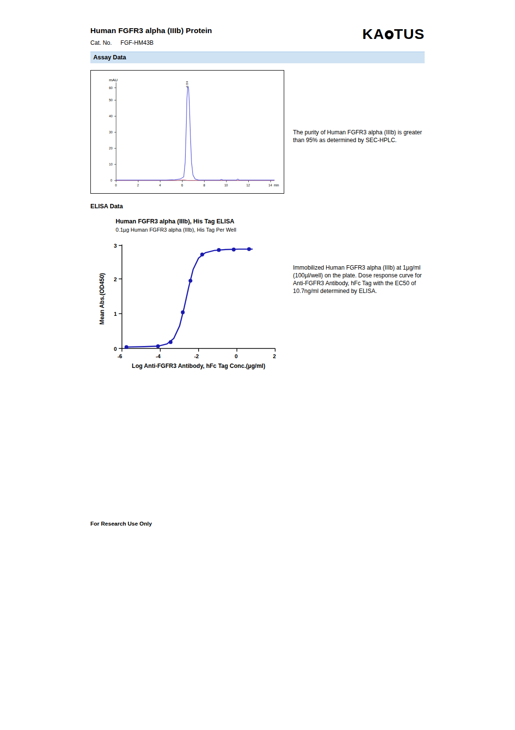Human FGFR3 alpha (IIIb) Protein
Cat. No. FGF-HM43B
KA TUS
Assay Data
mAU 0 10 20 30 40 50 60 0 2 4 6 8 10 12 14 min 6.554
The purity of Human FGFR3 alpha (IIIb) is greater than 95% as determined by SEC-HPLC.
ELISA Data
Human FGFR3 alpha (IIIb), His Tag ELISA
0.1µg Human FGFR3 alpha (IIIb), His Tag Per Well
0 1 2 3 -6 -4 -2 0 2 Mean Abs.(OD450) Log Anti-FGFR3 Antibody, hFc Tag Conc.(µg/ml)
Immobilized Human FGFR3 alpha (IIIb) at 1µg/ml (100µl/well) on the plate. Dose response curve for Anti-FGFR3 Antibody, hFc Tag with the EC50 of 10.7ng/ml determined by ELISA.
For Research Use Only